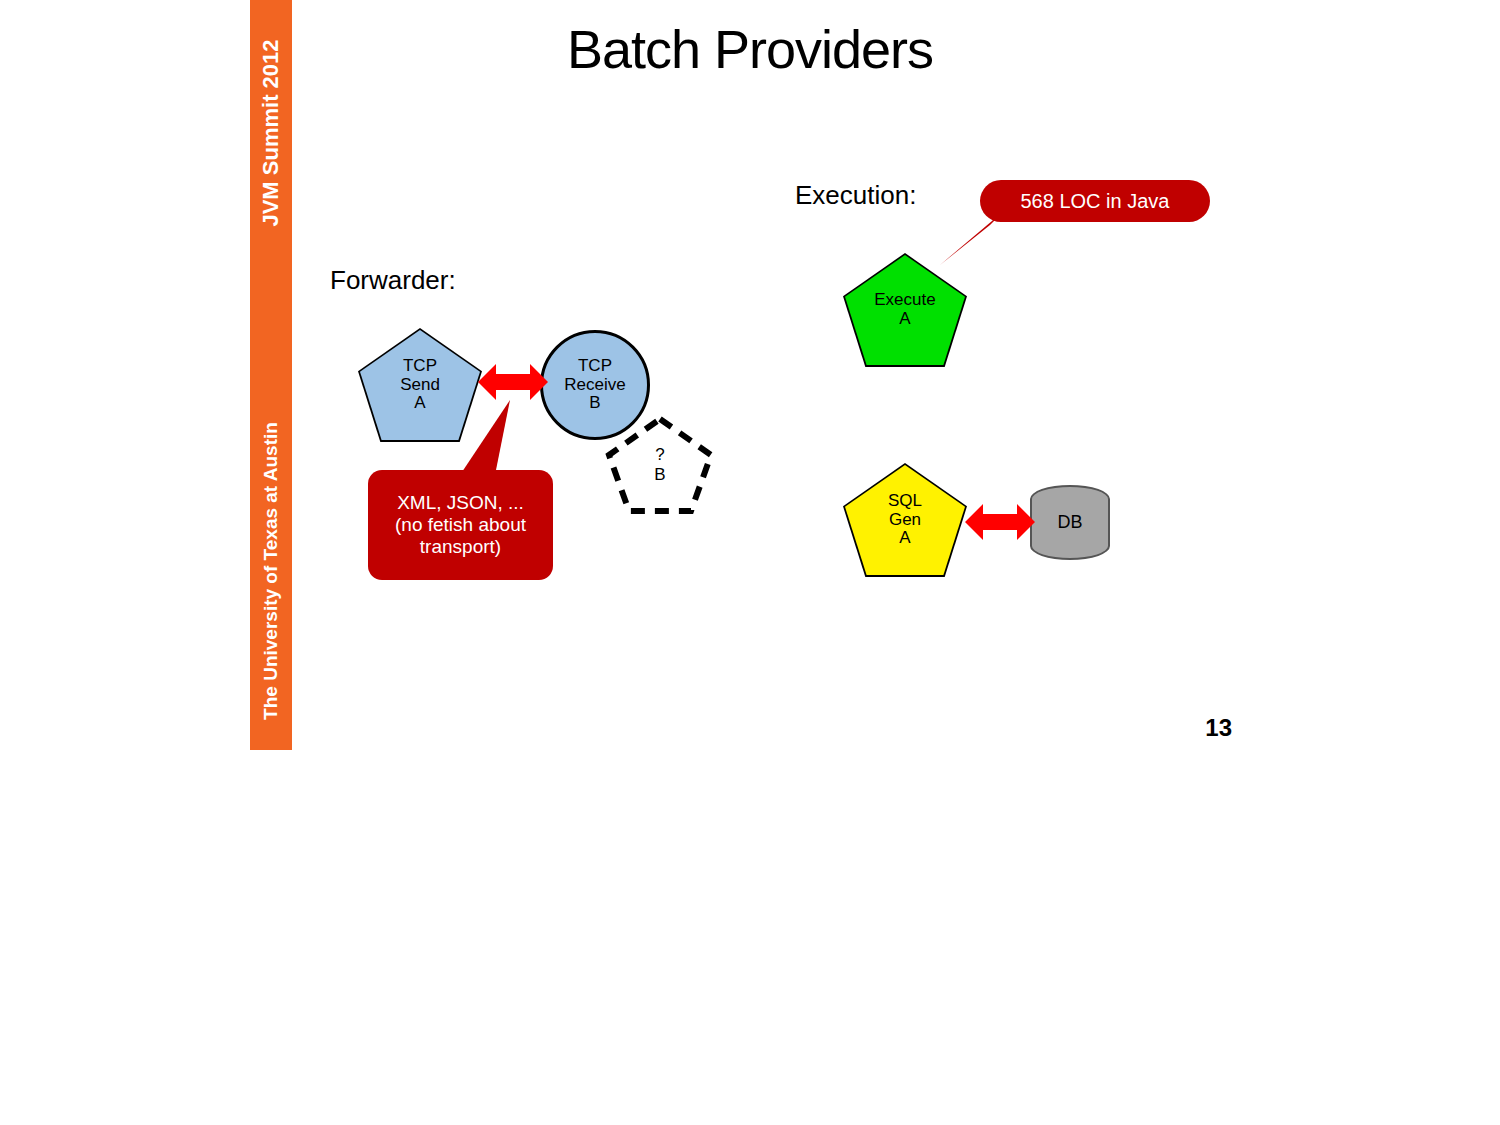JVM Summit 2012 The University of Texas at Austin
Batch Providers
Forwarder:
Execution:
568 LOC in Java
Execute
A
SQL
Gen
A
DB
TCP
Send
A
TCP
Receive
B
?
B
XML, JSON, ...
(no fetish about
transport)
13